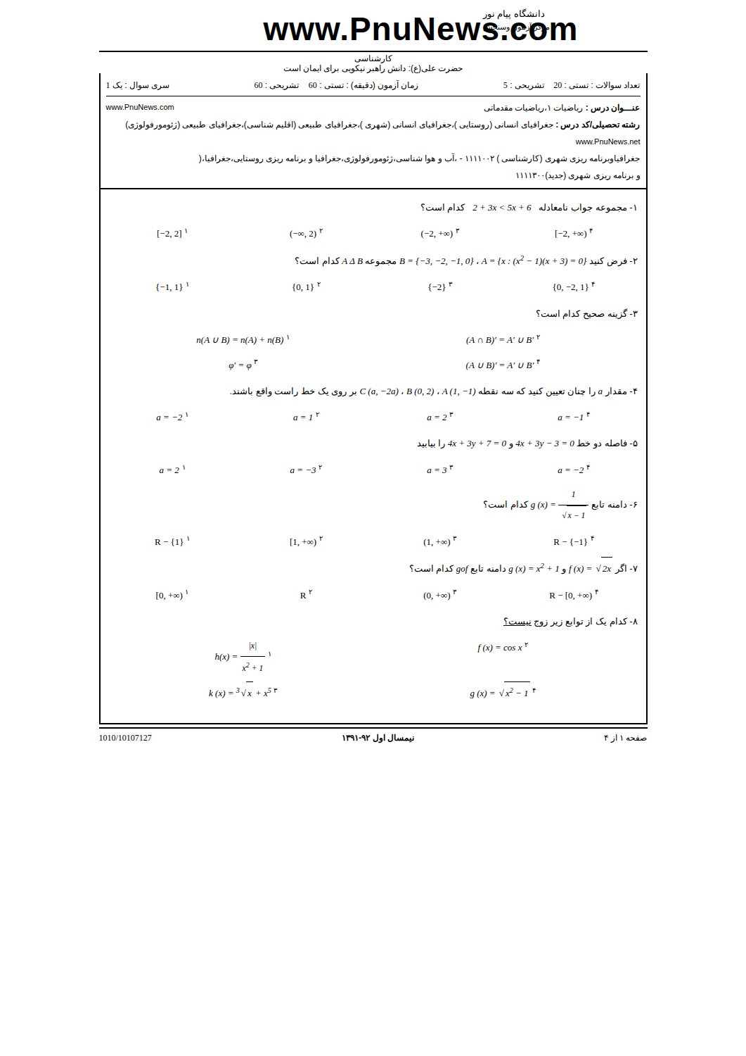دانشگاه پیام نور
مرکز آزمون وسنجش
www.PnuNews.com
کارشناسی
حضرت علی(ع): دانش راهبر نیکویی برای ایمان است
تعداد سوالات : تستی : 20 تشریحی : 5
زمان آزمون (دقیقه) : تستی : 60 تشریحی : 60
سری سوال : یک 1
عنـــوان درس : ریاضیات ۱،ریاضیات مقدماتی
www.PnuNews.com
رشته تحصیلی/کد درس : جغرافیای انسانی (روستایی )،جغرافیای انسانی (شهری )،جغرافیای طبیعی (اقلیم شناسی)،جغرافیای طبیعی (ژئومورفولوژی) www.PnuNews.net
جغرافیاوبرنامه ریزی شهری (کارشناسی ) ۱۱۱۱۰۰۲ - ،آب و هوا شناسی،ژئومورفولوژی،جغرافیا و برنامه ریزی روستایی،جغرافیا،(
و برنامه ریزی شهری (جدید)۱۱۱۱۳۰۰
۱- مجموعه جواب نامعادله 2 + 3x < 5x + 6 کدام است؟
۴ [−2, +∞)
۳ (−2, +∞)
۲ (−∞, 2)
۱ [−2, 2]
۲- فرض کنید A = {x : (x2 − 1)(x + 3) = 0} ، B = {−3, −2, −1, 0} مجموعه A Δ B کدام است؟
۴ {0, −2, 1}
۳ {−2}
۲ {0, 1}
۱ {−1, 1}
۳- گزینه صحیح کدام است؟
۲ (A ∩ B)′ = A′ ∪ B′
۱ n(A ∪ B) = n(A) + n(B)
۴ (A ∪ B)′ = A′ ∪ B′
۳ φ′ = φ
۴- مقدار a را چنان تعیین کنید که سه نقطه A (1, −1) ، B (0, 2) ، C (a, −2a) بر روی یک خط راست واقع باشند.
۴ a = −1
۳ a = 2
۲ a = 1
۱ a = −2
۵- فاصله دو خط 4x + 3y − 3 = 0 و 4x + 3y + 7 = 0 را بیابید
۴ a = −2
۳ a = 3
۲ a = −3
۱ a = 2
۶- دامنه تابع g (x) = 1 x − 1 کدام است؟
۴ R − {−1}
۳ (1, +∞)
۲ [1, +∞)
۱ R − {1}
۷- اگر f (x) = 2x و g (x) = x2 + 1 دامنه تابع gof کدام است؟
۴ R − [0, +∞)
۳ (0, +∞)
۲ R
۱ [0, +∞)
۸- کدام یک از توابع زیر زوج نیست؟
۲ f (x) = cos x
۱ h(x) = |x|x2 + 1
۴ g (x) = x2 − 1
۳ k (x) = 3x + x5
صفحه ۱ از ۴
نیمسال اول ۹۲-۱۳۹۱
1010/10107127